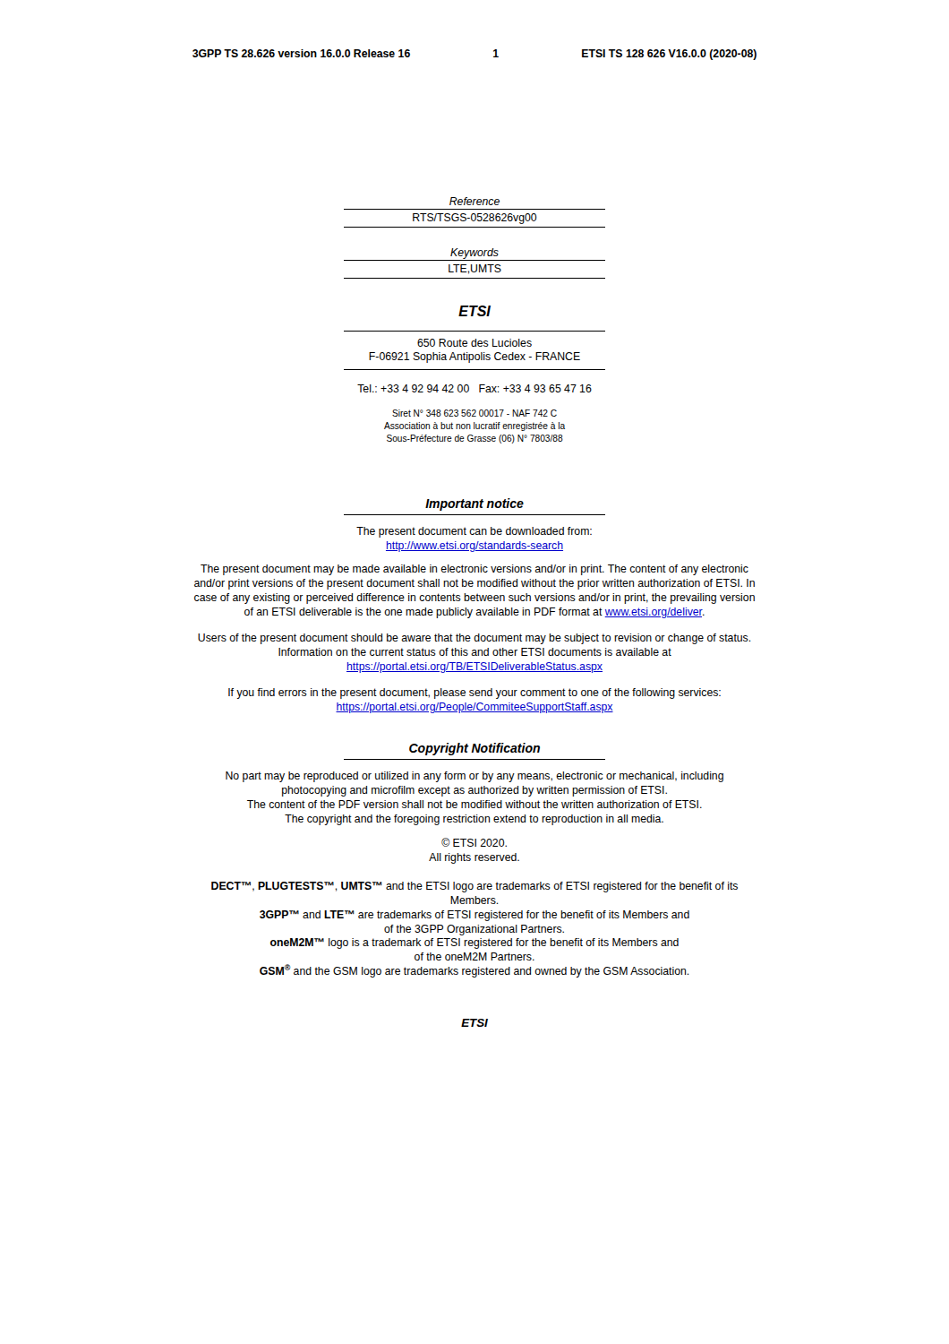3GPP TS 28.626 version 16.0.0 Release 16
1
ETSI TS 128 626 V16.0.0 (2020-08)
Reference
RTS/TSGS-0528626vg00
Keywords
LTE,UMTS
ETSI
650 Route des Lucioles
F-06921 Sophia Antipolis Cedex - FRANCE
Tel.: +33 4 92 94 42 00 Fax: +33 4 93 65 47 16
Siret N° 348 623 562 00017 - NAF 742 C
Association à but non lucratif enregistrée à la
Sous-Préfecture de Grasse (06) N° 7803/88
Important notice
The present document can be downloaded from:
http://www.etsi.org/standards-search
The present document may be made available in electronic versions and/or in print. The content of any electronic and/or print versions of the present document shall not be modified without the prior written authorization of ETSI. In case of any existing or perceived difference in contents between such versions and/or in print, the prevailing version of an ETSI deliverable is the one made publicly available in PDF format at www.etsi.org/deliver.
Users of the present document should be aware that the document may be subject to revision or change of status. Information on the current status of this and other ETSI documents is available at https://portal.etsi.org/TB/ETSIDeliverableStatus.aspx
If you find errors in the present document, please send your comment to one of the following services:
https://portal.etsi.org/People/CommiteeSupportStaff.aspx
Copyright Notification
No part may be reproduced or utilized in any form or by any means, electronic or mechanical, including photocopying and microfilm except as authorized by written permission of ETSI.
The content of the PDF version shall not be modified without the written authorization of ETSI.
The copyright and the foregoing restriction extend to reproduction in all media.
© ETSI 2020.
All rights reserved.
DECT™, PLUGTESTS™, UMTS™ and the ETSI logo are trademarks of ETSI registered for the benefit of its Members.
3GPP™ and LTE™ are trademarks of ETSI registered for the benefit of its Members and
of the 3GPP Organizational Partners.
oneM2M™ logo is a trademark of ETSI registered for the benefit of its Members and
of the oneM2M Partners.
GSM® and the GSM logo are trademarks registered and owned by the GSM Association.
ETSI